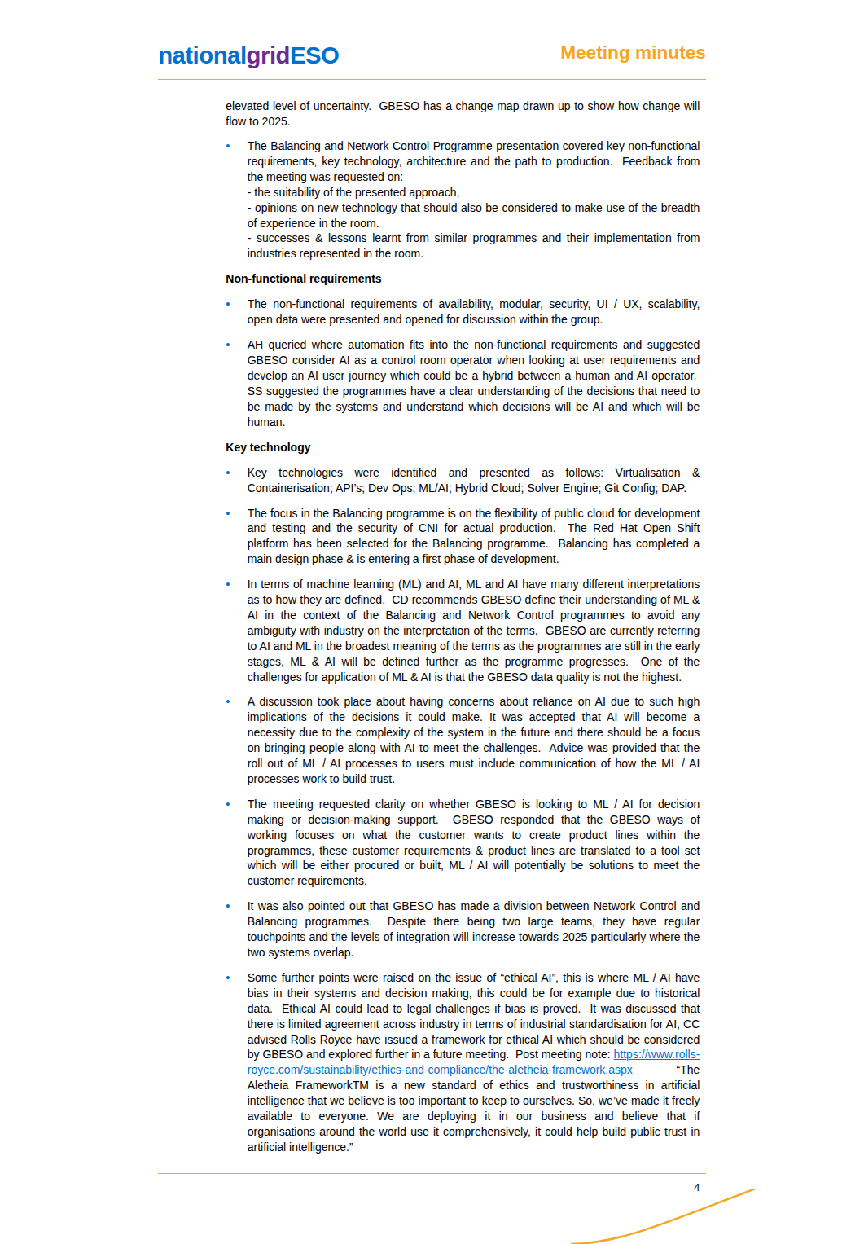national grid ESO
Meeting minutes
elevated level of uncertainty. GBESO has a change map drawn up to show how change will flow to 2025.
The Balancing and Network Control Programme presentation covered key non-functional requirements, key technology, architecture and the path to production. Feedback from the meeting was requested on:
- the suitability of the presented approach,
- opinions on new technology that should also be considered to make use of the breadth of experience in the room.
- successes & lessons learnt from similar programmes and their implementation from industries represented in the room.
Non-functional requirements
The non-functional requirements of availability, modular, security, UI / UX, scalability, open data were presented and opened for discussion within the group.
AH queried where automation fits into the non-functional requirements and suggested GBESO consider AI as a control room operator when looking at user requirements and develop an AI user journey which could be a hybrid between a human and AI operator. SS suggested the programmes have a clear understanding of the decisions that need to be made by the systems and understand which decisions will be AI and which will be human.
Key technology
Key technologies were identified and presented as follows: Virtualisation & Containerisation; API’s; Dev Ops; ML/AI; Hybrid Cloud; Solver Engine; Git Config; DAP.
The focus in the Balancing programme is on the flexibility of public cloud for development and testing and the security of CNI for actual production. The Red Hat Open Shift platform has been selected for the Balancing programme. Balancing has completed a main design phase & is entering a first phase of development.
In terms of machine learning (ML) and AI, ML and AI have many different interpretations as to how they are defined. CD recommends GBESO define their understanding of ML & AI in the context of the Balancing and Network Control programmes to avoid any ambiguity with industry on the interpretation of the terms. GBESO are currently referring to AI and ML in the broadest meaning of the terms as the programmes are still in the early stages, ML & AI will be defined further as the programme progresses. One of the challenges for application of ML & AI is that the GBESO data quality is not the highest.
A discussion took place about having concerns about reliance on AI due to such high implications of the decisions it could make. It was accepted that AI will become a necessity due to the complexity of the system in the future and there should be a focus on bringing people along with AI to meet the challenges. Advice was provided that the roll out of ML / AI processes to users must include communication of how the ML / AI processes work to build trust.
The meeting requested clarity on whether GBESO is looking to ML / AI for decision making or decision-making support. GBESO responded that the GBESO ways of working focuses on what the customer wants to create product lines within the programmes, these customer requirements & product lines are translated to a tool set which will be either procured or built, ML / AI will potentially be solutions to meet the customer requirements.
It was also pointed out that GBESO has made a division between Network Control and Balancing programmes. Despite there being two large teams, they have regular touchpoints and the levels of integration will increase towards 2025 particularly where the two systems overlap.
Some further points were raised on the issue of “ethical AI”, this is where ML / AI have bias in their systems and decision making, this could be for example due to historical data. Ethical AI could lead to legal challenges if bias is proved. It was discussed that there is limited agreement across industry in terms of industrial standardisation for AI, CC advised Rolls Royce have issued a framework for ethical AI which should be considered by GBESO and explored further in a future meeting. Post meeting note: https://www.rolls-royce.com/sustainability/ethics-and-compliance/the-aletheia-framework.aspx “The Aletheia FrameworkTM is a new standard of ethics and trustworthiness in artificial intelligence that we believe is too important to keep to ourselves. So, we’ve made it freely available to everyone. We are deploying it in our business and believe that if organisations around the world use it comprehensively, it could help build public trust in artificial intelligence.”
4